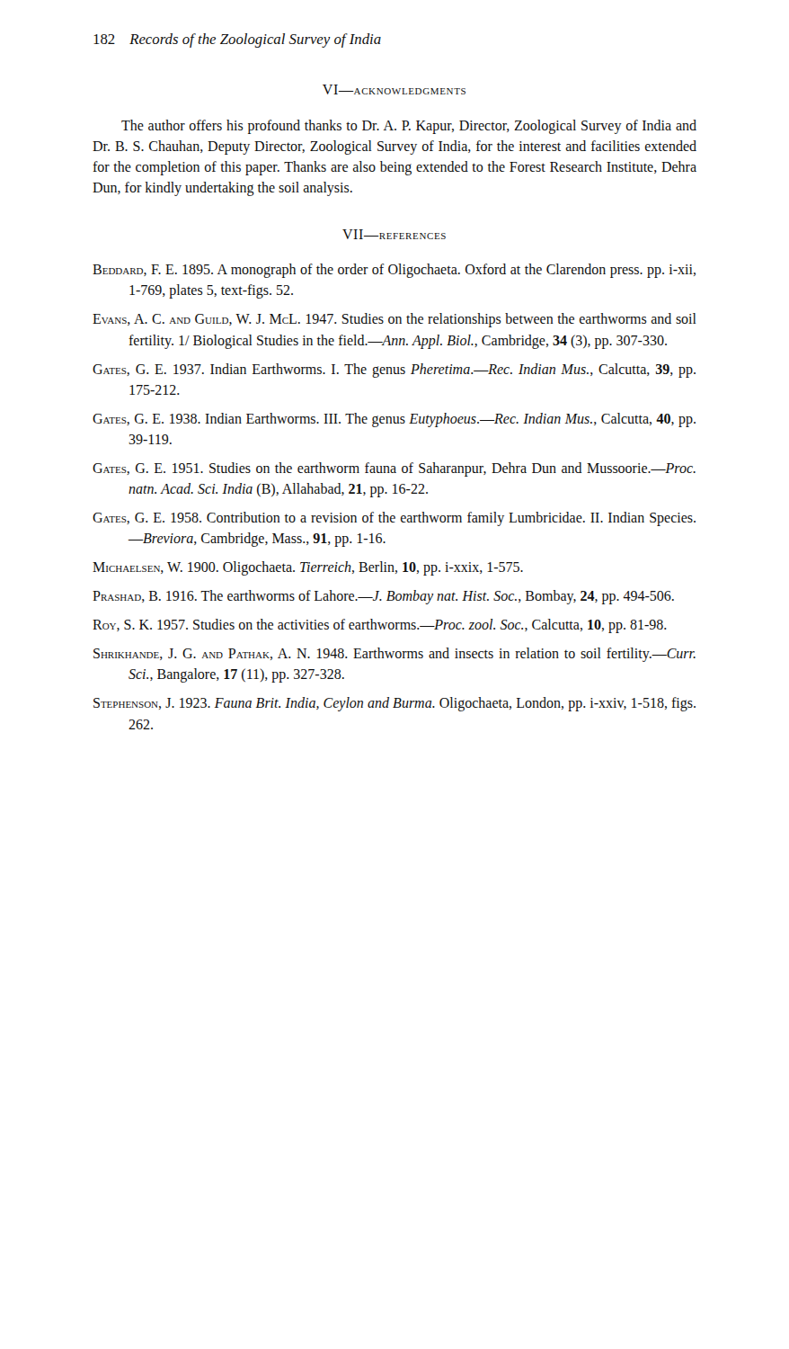182 Records of the Zoological Survey of India
VI—Acknowledgments
The author offers his profound thanks to Dr. A. P. Kapur, Director, Zoological Survey of India and Dr. B. S. Chauhan, Deputy Director, Zoological Survey of India, for the interest and facilities extended for the completion of this paper. Thanks are also being extended to the Forest Research Institute, Dehra Dun, for kindly undertaking the soil analysis.
VII—References
Beddard, F. E. 1895. A monograph of the order of Oligochaeta. Oxford at the Clarendon press. pp. i-xii, 1-769, plates 5, text-figs. 52.
Evans, A. C. and Guild, W. J. McL. 1947. Studies on the relationships between the earthworms and soil fertility. 1/ Biological Studies in the field.—Ann. Appl. Biol., Cambridge, 34 (3), pp. 307-330.
Gates, G. E. 1937. Indian Earthworms. I. The genus Pheretima.—Rec. Indian Mus., Calcutta, 39, pp. 175-212.
Gates, G. E. 1938. Indian Earthworms. III. The genus Eutyphoeus.—Rec. Indian Mus., Calcutta, 40, pp. 39-119.
Gates, G. E. 1951. Studies on the earthworm fauna of Saharanpur, Dehra Dun and Mussoorie.—Proc. natn. Acad. Sci. India (B), Allahabad, 21, pp. 16-22.
Gates, G. E. 1958. Contribution to a revision of the earthworm family Lumbricidae. II. Indian Species.—Breviora, Cambridge, Mass., 91, pp. 1-16.
Michaelsen, W. 1900. Oligochaeta. Tierreich, Berlin, 10, pp. i-xxix, 1-575.
Prashad, B. 1916. The earthworms of Lahore.—J. Bombay nat. Hist. Soc., Bombay, 24, pp. 494-506.
Roy, S. K. 1957. Studies on the activities of earthworms.—Proc. zool. Soc., Calcutta, 10, pp. 81-98.
Shrikhande, J. G. and Pathak, A. N. 1948. Earthworms and insects in relation to soil fertility.—Curr. Sci., Bangalore, 17 (11), pp. 327-328.
Stephenson, J. 1923. Fauna Brit. India, Ceylon and Burma. Oligochaeta, London, pp. i-xxiv, 1-518, figs. 262.